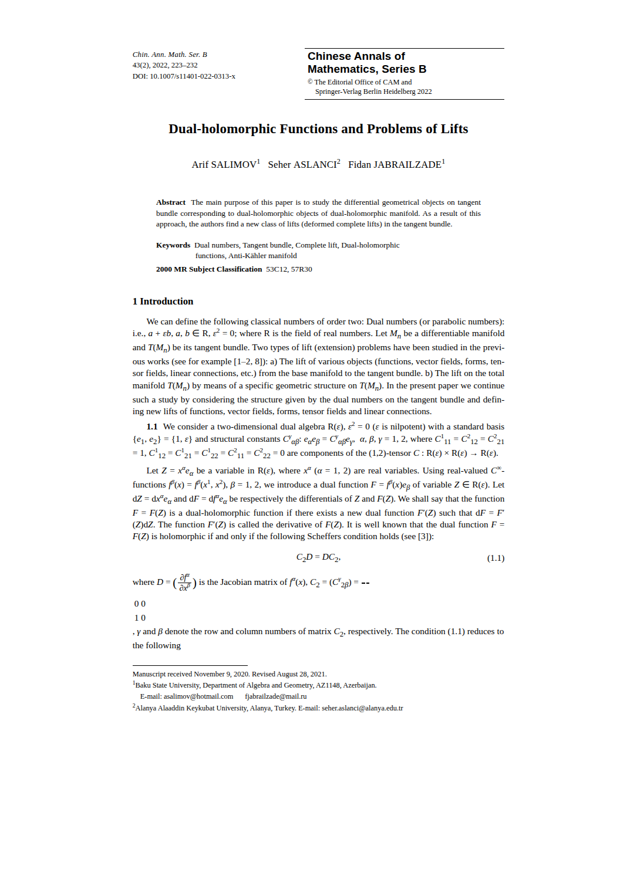Chin. Ann. Math. Ser. B
43(2), 2022, 223–232
DOI: 10.1007/s11401-022-0313-x
Chinese Annals of
Mathematics, Series B
© The Editorial Office of CAM and
Springer-Verlag Berlin Heidelberg 2022
Dual-holomorphic Functions and Problems of Lifts
Arif SALIMOV1 Seher ASLANCI2 Fidan JABRAILZADE1
Abstract The main purpose of this paper is to study the differential geometrical objects on tangent bundle corresponding to dual-holomorphic objects of dual-holomorphic manifold. As a result of this approach, the authors find a new class of lifts (deformed complete lifts) in the tangent bundle.
Keywords Dual numbers, Tangent bundle, Complete lift, Dual-holomorphic functions, Anti-Kähler manifold
2000 MR Subject Classification 53C12, 57R30
1 Introduction
We can define the following classical numbers of order two: Dual numbers (or parabolic numbers): i.e., a + εb, a, b ∈ R, ε2 = 0; where R is the field of real numbers. Let Mn be a differentiable manifold and T(Mn) be its tangent bundle. Two types of lift (extension) problems have been studied in the previous works (see for example [1–2, 8]): a) The lift of various objects (functions, vector fields, forms, tensor fields, linear connections, etc.) from the base manifold to the tangent bundle. b) The lift on the total manifold T(Mn) by means of a specific geometric structure on T(Mn). In the present paper we continue such a study by considering the structure given by the dual numbers on the tangent bundle and defining new lifts of functions, vector fields, forms, tensor fields and linear connections.
1.1 We consider a two-dimensional dual algebra R(ε), ε2 = 0 (ε is nilpotent) with a standard basis {e1, e2} = {1, ε} and structural constants Cγαβ: eαeβ = Cγαβeγ, α, β, γ = 1, 2, where C111 = C212 = C221 = 1, C112 = C121 = C122 = C211 = C222 = 0 are components of the (1,2)-tensor C : R(ε) × R(ε) → R(ε).
Let Z = xαeα be a variable in R(ε), where xα (α = 1, 2) are real variables. Using real-valued C∞-functions fβ(x) = fβ(x1, x2), β = 1, 2, we introduce a dual function F = fβ(x)eβ of variable Z ∈ R(ε). Let dZ = dxαeα and dF = dfαeα be respectively the differentials of Z and F(Z). We shall say that the function F = F(Z) is a dual-holomorphic function if there exists a new dual function F′(Z) such that dF = F′(Z)dZ. The function F′(Z) is called the derivative of F(Z). It is well known that the dual function F = F(Z) is holomorphic if and only if the following Scheffers condition holds (see [3]):
C2D = DC2, (1.1)
where D = (∂fα∂xβ) is the Jacobian matrix of fα(x), C2 = (Cγ2β) =
| 0 | 0 |
| 1 | 0 |
, γ and β denote the row and column numbers of matrix C2, respectively. The condition (1.1) reduces to the following
Manuscript received November 9, 2020. Revised August 28, 2021.
1Baku State University, Department of Algebra and Geometry, AZ1148, Azerbaijan.
E-mail: asalimov@hotmail.com fjabrailzade@mail.ru
2Alanya Alaaddin Keykubat University, Alanya, Turkey. E-mail: seher.aslanci@alanya.edu.tr